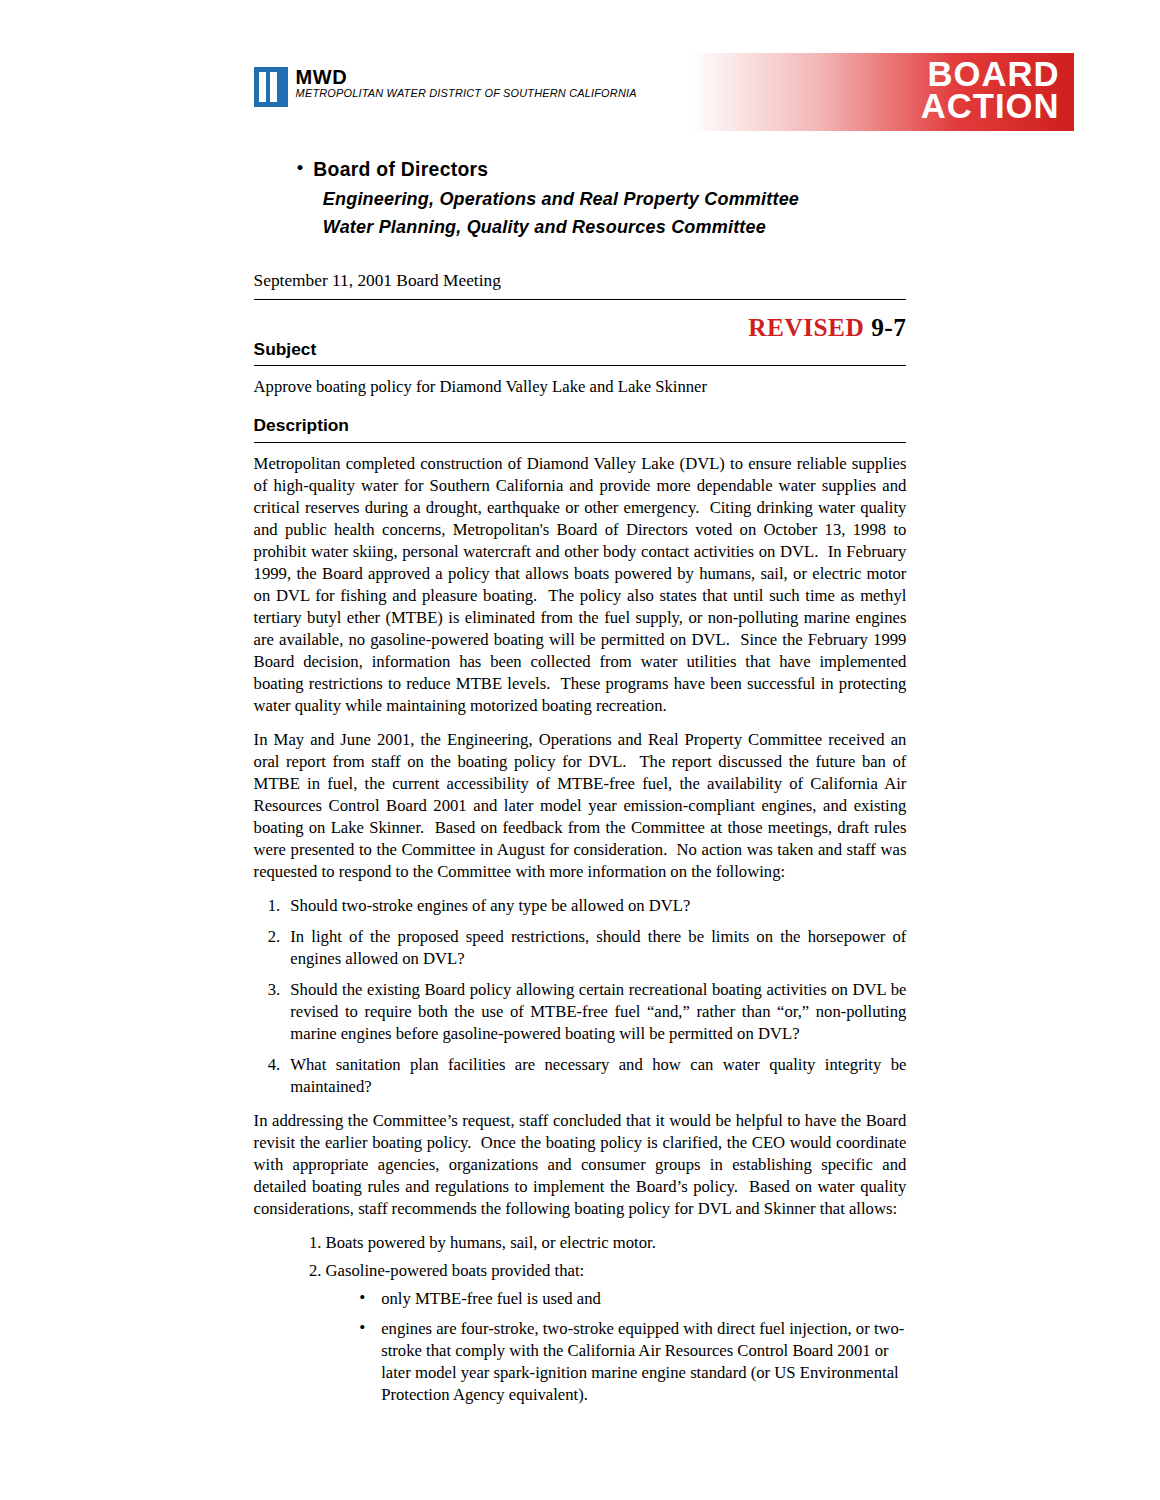MWD
METROPOLITAN WATER DISTRICT OF SOUTHERN CALIFORNIA
BOARD ACTION
•
Board of Directors
Engineering, Operations and Real Property Committee
Water Planning, Quality and Resources Committee
September 11, 2001 Board Meeting
REVISED 9-7
Subject
Approve boating policy for Diamond Valley Lake and Lake Skinner
Description
Metropolitan completed construction of Diamond Valley Lake (DVL) to ensure reliable supplies of high-quality water for Southern California and provide more dependable water supplies and critical reserves during a drought, earthquake or other emergency. Citing drinking water quality and public health concerns, Metropolitan's Board of Directors voted on October 13, 1998 to prohibit water skiing, personal watercraft and other body contact activities on DVL. In February 1999, the Board approved a policy that allows boats powered by humans, sail, or electric motor on DVL for fishing and pleasure boating. The policy also states that until such time as methyl tertiary butyl ether (MTBE) is eliminated from the fuel supply, or non-polluting marine engines are available, no gasoline-powered boating will be permitted on DVL. Since the February 1999 Board decision, information has been collected from water utilities that have implemented boating restrictions to reduce MTBE levels. These programs have been successful in protecting water quality while maintaining motorized boating recreation.
In May and June 2001, the Engineering, Operations and Real Property Committee received an oral report from staff on the boating policy for DVL. The report discussed the future ban of MTBE in fuel, the current accessibility of MTBE-free fuel, the availability of California Air Resources Control Board 2001 and later model year emission-compliant engines, and existing boating on Lake Skinner. Based on feedback from the Committee at those meetings, draft rules were presented to the Committee in August for consideration. No action was taken and staff was requested to respond to the Committee with more information on the following:
Should two-stroke engines of any type be allowed on DVL?
In light of the proposed speed restrictions, should there be limits on the horsepower of engines allowed on DVL?
Should the existing Board policy allowing certain recreational boating activities on DVL be revised to require both the use of MTBE-free fuel “and,” rather than “or,” non-polluting marine engines before gasoline-powered boating will be permitted on DVL?
What sanitation plan facilities are necessary and how can water quality integrity be maintained?
In addressing the Committee’s request, staff concluded that it would be helpful to have the Board revisit the earlier boating policy. Once the boating policy is clarified, the CEO would coordinate with appropriate agencies, organizations and consumer groups in establishing specific and detailed boating rules and regulations to implement the Board’s policy. Based on water quality considerations, staff recommends the following boating policy for DVL and Skinner that allows:
Boats powered by humans, sail, or electric motor.
Gasoline-powered boats provided that:
only MTBE-free fuel is used and
engines are four-stroke, two-stroke equipped with direct fuel injection, or two-stroke that comply with the California Air Resources Control Board 2001 or later model year spark-ignition marine engine standard (or US Environmental Protection Agency equivalent).